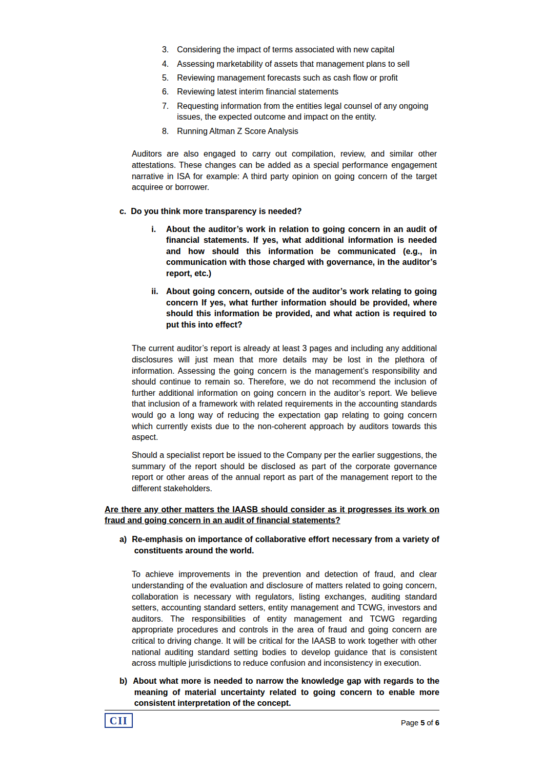Considering the impact of terms associated with new capital
Assessing marketability of assets that management plans to sell
Reviewing management forecasts such as cash flow or profit
Reviewing latest interim financial statements
Requesting information from the entities legal counsel of any ongoing issues, the expected outcome and impact on the entity.
Running Altman Z Score Analysis
Auditors are also engaged to carry out compilation, review, and similar other attestations. These changes can be added as a special performance engagement narrative in ISA for example: A third party opinion on going concern of the target acquiree or borrower.
c. Do you think more transparency is needed?
i. About the auditor’s work in relation to going concern in an audit of financial statements. If yes, what additional information is needed and how should this information be communicated (e.g., in communication with those charged with governance, in the auditor’s report, etc.)
ii. About going concern, outside of the auditor’s work relating to going concern If yes, what further information should be provided, where should this information be provided, and what action is required to put this into effect?
The current auditor’s report is already at least 3 pages and including any additional disclosures will just mean that more details may be lost in the plethora of information. Assessing the going concern is the management’s responsibility and should continue to remain so. Therefore, we do not recommend the inclusion of further additional information on going concern in the auditor’s report. We believe that inclusion of a framework with related requirements in the accounting standards would go a long way of reducing the expectation gap relating to going concern which currently exists due to the non-coherent approach by auditors towards this aspect.
Should a specialist report be issued to the Company per the earlier suggestions, the summary of the report should be disclosed as part of the corporate governance report or other areas of the annual report as part of the management report to the different stakeholders.
Are there any other matters the IAASB should consider as it progresses its work on fraud and going concern in an audit of financial statements?
a) Re-emphasis on importance of collaborative effort necessary from a variety of constituents around the world.
To achieve improvements in the prevention and detection of fraud, and clear understanding of the evaluation and disclosure of matters related to going concern, collaboration is necessary with regulators, listing exchanges, auditing standard setters, accounting standard setters, entity management and TCWG, investors and auditors. The responsibilities of entity management and TCWG regarding appropriate procedures and controls in the area of fraud and going concern are critical to driving change. It will be critical for the IAASB to work together with other national auditing standard setting bodies to develop guidance that is consistent across multiple jurisdictions to reduce confusion and inconsistency in execution.
b) About what more is needed to narrow the knowledge gap with regards to the meaning of material uncertainty related to going concern to enable more consistent interpretation of the concept.
CII
Page 5 of 6